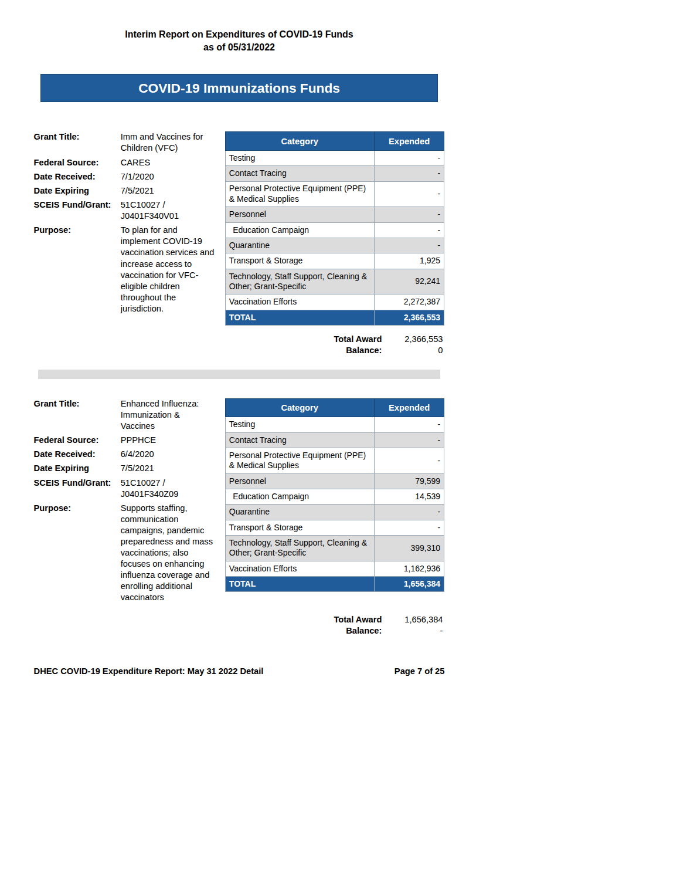Interim Report on Expenditures of COVID-19 Funds
as of 05/31/2022
COVID-19 Immunizations Funds
| Grant Title: | Imm and Vaccines for Children (VFC) |
| Federal Source: | CARES |
| Date Received: | 7/1/2020 |
| Date Expiring | 7/5/2021 |
| SCEIS Fund/Grant: | 51C10027 / J0401F340V01 |
| Purpose: | To plan for and implement COVID-19 vaccination services and increase access to vaccination for VFC-eligible children throughout the jurisdiction. |
| Category | Expended |
| --- | --- |
| Testing | - |
| Contact Tracing | - |
| Personal Protective Equipment (PPE) & Medical Supplies | - |
| Personnel | - |
| Education Campaign | - |
| Quarantine | - |
| Transport & Storage | 1,925 |
| Technology, Staff Support, Cleaning & Other; Grant-Specific | 92,241 |
| Vaccination Efforts | 2,272,387 |
| TOTAL | 2,366,553 |
| Total Award | 2,366,553 |
| Balance: | 0 |
| Grant Title: | Enhanced Influenza: Immunization & Vaccines |
| Federal Source: | PPPHCE |
| Date Received: | 6/4/2020 |
| Date Expiring | 7/5/2021 |
| SCEIS Fund/Grant: | 51C10027 / J0401F340Z09 |
| Purpose: | Supports staffing, communication campaigns, pandemic preparedness and mass vaccinations; also focuses on enhancing influenza coverage and enrolling additional vaccinators |
| Category | Expended |
| --- | --- |
| Testing | - |
| Contact Tracing | - |
| Personal Protective Equipment (PPE) & Medical Supplies | - |
| Personnel | 79,599 |
| Education Campaign | 14,539 |
| Quarantine | - |
| Transport & Storage | - |
| Technology, Staff Support, Cleaning & Other; Grant-Specific | 399,310 |
| Vaccination Efforts | 1,162,936 |
| TOTAL | 1,656,384 |
| Total Award | 1,656,384 |
| Balance: | - |
DHEC COVID-19 Expenditure Report: May 31 2022 Detail Page 7 of 25